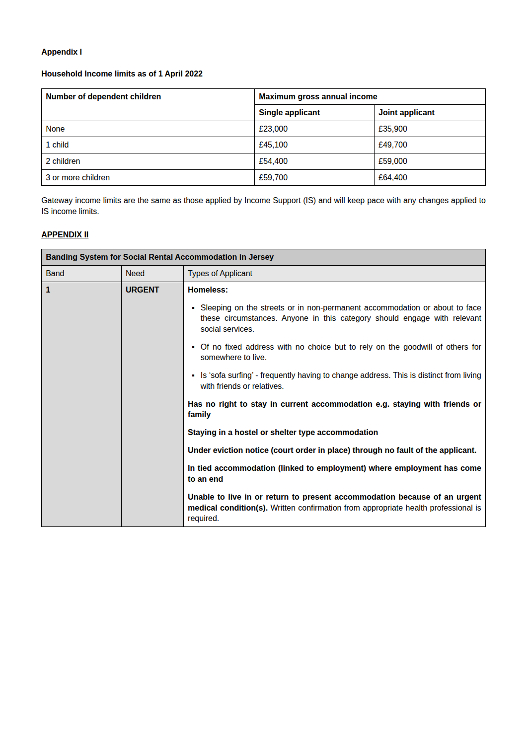Appendix I
Household Income limits as of 1 April 2022
| Number of dependent children | Maximum gross annual income |
| --- | --- |
| Single applicant | Joint applicant |
| None | £23,000 | £35,900 |
| 1 child | £45,100 | £49,700 |
| 2 children | £54,400 | £59,000 |
| 3 or more children | £59,700 | £64,400 |
Gateway income limits are the same as those applied by Income Support (IS) and will keep pace with any changes applied to IS income limits.
APPENDIX II
| Banding System for Social Rental Accommodation in Jersey |
| Band | Need | Types of Applicant |
| 1 | URGENT | Homeless: Sleeping on the streets or in non-permanent accommodation or about to face these circumstances. Anyone in this category should engage with relevant social services. Of no fixed address with no choice but to rely on the goodwill of others for somewhere to live. Is ‘sofa surfing’ - frequently having to change address. This is distinct from living with friends or relatives. Has no right to stay in current accommodation e.g. staying with friends or family Staying in a hostel or shelter type accommodation Under eviction notice (court order in place) through no fault of the applicant. In tied accommodation (linked to employment) where employment has come to an end Unable to live in or return to present accommodation because of an urgent medical condition(s). Written confirmation from appropriate health professional is required. |